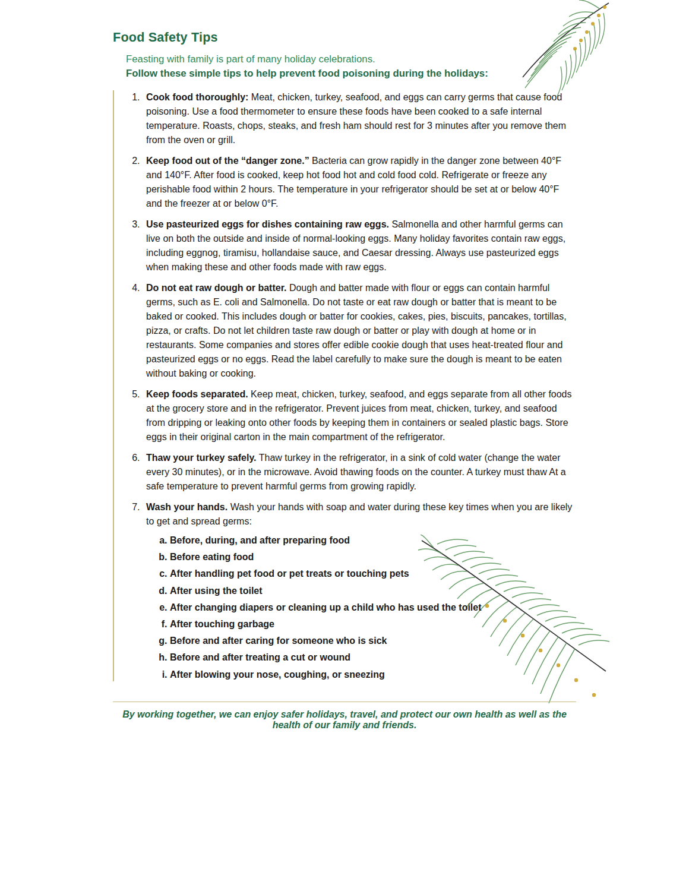Food Safety Tips
Feasting with family is part of many holiday celebrations.
Follow these simple tips to help prevent food poisoning during the holidays:
Cook food thoroughly: Meat, chicken, turkey, seafood, and eggs can carry germs that cause food poisoning. Use a food thermometer to ensure these foods have been cooked to a safe internal temperature. Roasts, chops, steaks, and fresh ham should rest for 3 minutes after you remove them from the oven or grill.
Keep food out of the “danger zone.” Bacteria can grow rapidly in the danger zone between 40°F and 140°F. After food is cooked, keep hot food hot and cold food cold. Refrigerate or freeze any perishable food within 2 hours. The temperature in your refrigerator should be set at or below 40°F and the freezer at or below 0°F.
Use pasteurized eggs for dishes containing raw eggs. Salmonella and other harmful germs can live on both the outside and inside of normal-looking eggs. Many holiday favorites contain raw eggs, including eggnog, tiramisu, hollandaise sauce, and Caesar dressing. Always use pasteurized eggs when making these and other foods made with raw eggs.
Do not eat raw dough or batter. Dough and batter made with flour or eggs can contain harmful germs, such as E. coli and Salmonella. Do not taste or eat raw dough or batter that is meant to be baked or cooked. This includes dough or batter for cookies, cakes, pies, biscuits, pancakes, tortillas, pizza, or crafts. Do not let children taste raw dough or batter or play with dough at home or in restaurants. Some companies and stores offer edible cookie dough that uses heat-treated flour and pasteurized eggs or no eggs. Read the label carefully to make sure the dough is meant to be eaten without baking or cooking.
Keep foods separated. Keep meat, chicken, turkey, seafood, and eggs separate from all other foods at the grocery store and in the refrigerator. Prevent juices from meat, chicken, turkey, and seafood from dripping or leaking onto other foods by keeping them in containers or sealed plastic bags. Store eggs in their original carton in the main compartment of the refrigerator.
Thaw your turkey safely. Thaw turkey in the refrigerator, in a sink of cold water (change the water every 30 minutes), or in the microwave. Avoid thawing foods on the counter. A turkey must thaw At a safe temperature to prevent harmful germs from growing rapidly.
Wash your hands. Wash your hands with soap and water during these key times when you are likely to get and spread germs:
Before, during, and after preparing food
Before eating food
After handling pet food or pet treats or touching pets
After using the toilet
After changing diapers or cleaning up a child who has used the toilet
After touching garbage
Before and after caring for someone who is sick
Before and after treating a cut or wound
After blowing your nose, coughing, or sneezing
By working together, we can enjoy safer holidays, travel, and protect our own health as well as the health of our family and friends.